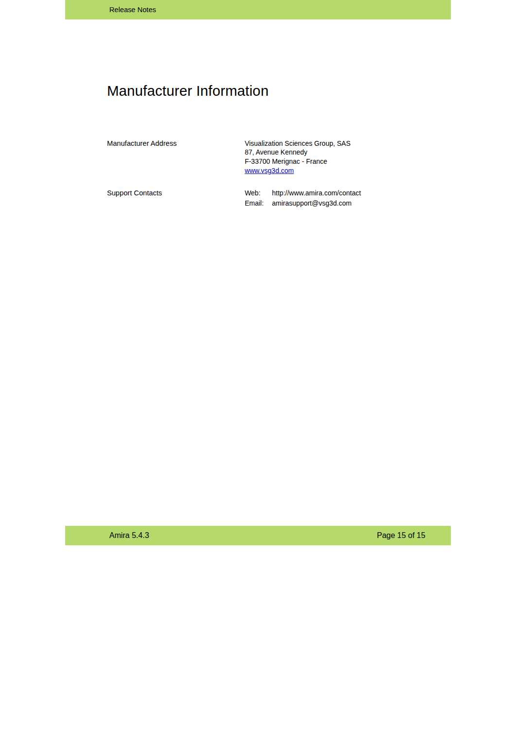Release Notes
Manufacturer Information
| Manufacturer Address | Visualization Sciences Group, SAS 87, Avenue Kennedy F-33700 Merignac - France www.vsg3d.com |
| Support Contacts | Web: http://www.amira.com/contact Email: amirasupport@vsg3d.com |
Amira 5.4.3 Page 15 of 15